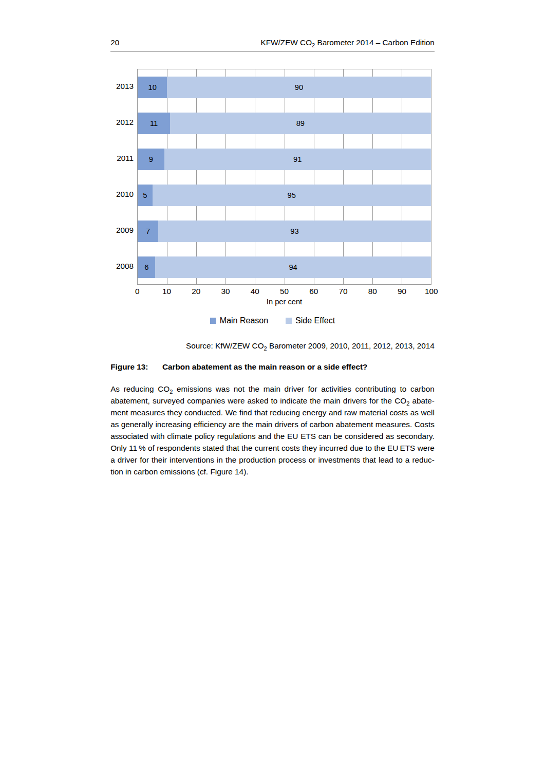20
KFW/ZEW CO2 Barometer 2014 – Carbon Edition
2013
10
90
2012
11
89
2011
9
91
2010
5
95
2009
7
93
2008
6
94
0
10
20
30
40
50
60
70
80
90
100
In per cent
Main Reason
Side Effect
Source: KfW/ZEW CO2 Barometer 2009, 2010, 2011, 2012, 2013, 2014
Figure 13: Carbon abatement as the main reason or a side effect?
As reducing CO2 emissions was not the main driver for activities contributing to carbon abatement, surveyed companies were asked to indicate the main drivers for the CO2 abatement measures they conducted. We find that reducing energy and raw material costs as well as generally increasing efficiency are the main drivers of carbon abatement measures. Costs associated with climate policy regulations and the EU ETS can be considered as secondary. Only 11 % of respondents stated that the current costs they incurred due to the EU ETS were a driver for their interventions in the production process or investments that lead to a reduction in carbon emissions (cf. Figure 14).